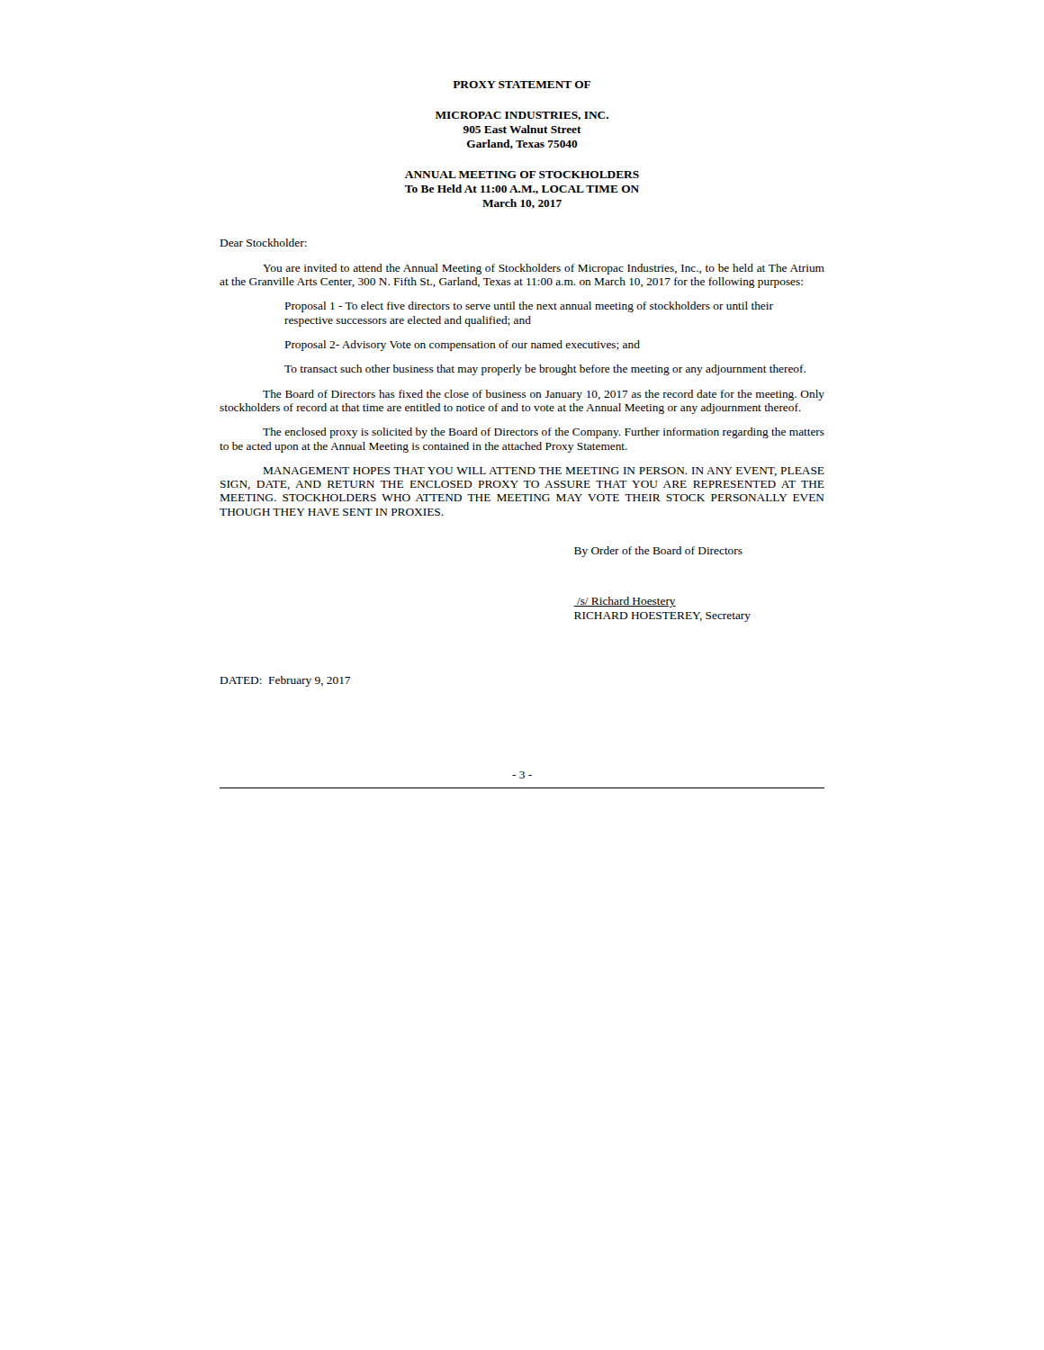PROXY STATEMENT OF
MICROPAC INDUSTRIES, INC.
905 East Walnut Street
Garland, Texas 75040
ANNUAL MEETING OF STOCKHOLDERS
To Be Held At 11:00 A.M., LOCAL TIME ON
March 10, 2017
Dear Stockholder:
You are invited to attend the Annual Meeting of Stockholders of Micropac Industries, Inc., to be held at The Atrium at the Granville Arts Center, 300 N. Fifth St., Garland, Texas at 11:00 a.m. on March 10, 2017 for the following purposes:
Proposal 1 - To elect five directors to serve until the next annual meeting of stockholders or until their respective successors are elected and qualified; and
Proposal 2- Advisory Vote on compensation of our named executives; and
To transact such other business that may properly be brought before the meeting or any adjournment thereof.
The Board of Directors has fixed the close of business on January 10, 2017 as the record date for the meeting. Only stockholders of record at that time are entitled to notice of and to vote at the Annual Meeting or any adjournment thereof.
The enclosed proxy is solicited by the Board of Directors of the Company. Further information regarding the matters to be acted upon at the Annual Meeting is contained in the attached Proxy Statement.
Management hopes that you will attend the meeting in person. In any event, please sign, date, and return the enclosed proxy to assure that you are represented at the meeting. Stockholders who attend the meeting may vote their stock personally even though they have sent in proxies.
By Order of the Board of Directors
/s/ Richard Hoestery
RICHARD HOESTEREY, Secretary
DATED: February 9, 2017
- 3 -